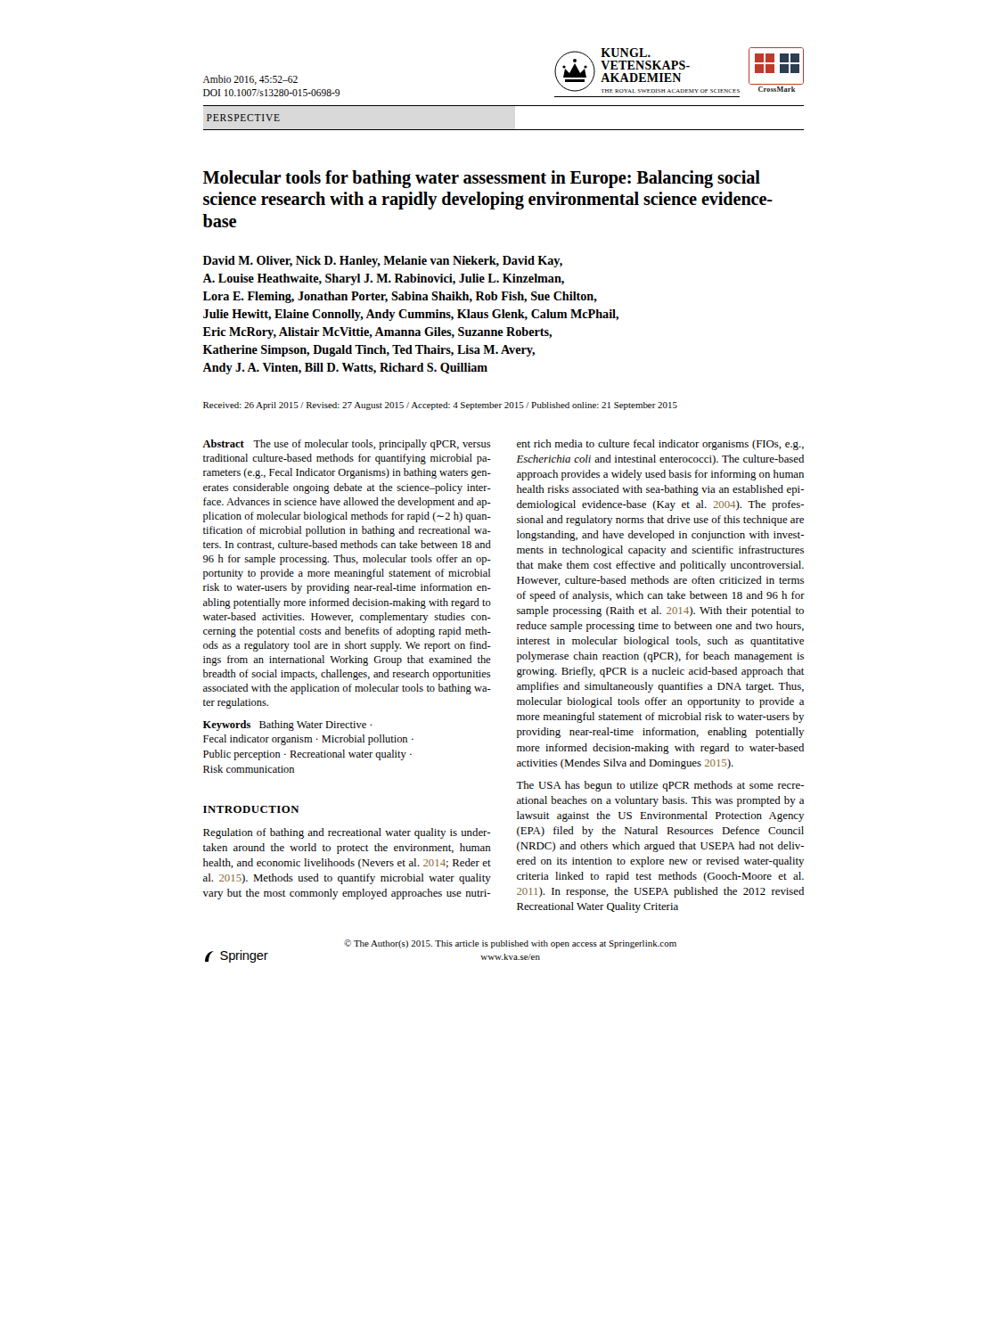Ambio 2016, 45:52–62
DOI 10.1007/s13280-015-0698-9
Kungl.
Vetenskaps-
Akademien
The Royal Swedish Academy of Sciences
CrossMark
Perspective
Molecular tools for bathing water assessment in Europe: Balancing social science research with a rapidly developing environmental science evidence-base
David M. Oliver, Nick D. Hanley, Melanie van Niekerk, David Kay,
A. Louise Heathwaite, Sharyl J. M. Rabinovici, Julie L. Kinzelman,
Lora E. Fleming, Jonathan Porter, Sabina Shaikh, Rob Fish, Sue Chilton,
Julie Hewitt, Elaine Connolly, Andy Cummins, Klaus Glenk, Calum McPhail,
Eric McRory, Alistair McVittie, Amanna Giles, Suzanne Roberts,
Katherine Simpson, Dugald Tinch, Ted Thairs, Lisa M. Avery,
Andy J. A. Vinten, Bill D. Watts, Richard S. Quilliam
Received: 26 April 2015 / Revised: 27 August 2015 / Accepted: 4 September 2015 / Published online: 21 September 2015
Abstract The use of molecular tools, principally qPCR, versus traditional culture-based methods for quantifying microbial parameters (e.g., Fecal Indicator Organisms) in bathing waters generates considerable ongoing debate at the science–policy interface. Advances in science have allowed the development and application of molecular biological methods for rapid (∼2 h) quantification of microbial pollution in bathing and recreational waters. In contrast, culture-based methods can take between 18 and 96 h for sample processing. Thus, molecular tools offer an opportunity to provide a more meaningful statement of microbial risk to water-users by providing near-real-time information enabling potentially more informed decision-making with regard to water-based activities. However, complementary studies concerning the potential costs and benefits of adopting rapid methods as a regulatory tool are in short supply. We report on findings from an international Working Group that examined the breadth of social impacts, challenges, and research opportunities associated with the application of molecular tools to bathing water regulations.
Keywords Bathing Water Directive ·
Fecal indicator organism · Microbial pollution ·
Public perception · Recreational water quality ·
Risk communication
Introduction
Regulation of bathing and recreational water quality is undertaken around the world to protect the environment, human health, and economic livelihoods (Nevers et al. 2014; Reder et al. 2015). Methods used to quantify microbial water quality vary but the most commonly employed approaches use nutrient rich media to culture fecal indicator organisms (FIOs, e.g., Escherichia coli and intestinal enterococci). The culture-based approach provides a widely used basis for informing on human health risks associated with sea-bathing via an established epidemiological evidence-base (Kay et al. 2004). The professional and regulatory norms that drive use of this technique are longstanding, and have developed in conjunction with investments in technological capacity and scientific infrastructures that make them cost effective and politically uncontroversial. However, culture-based methods are often criticized in terms of speed of analysis, which can take between 18 and 96 h for sample processing (Raith et al. 2014). With their potential to reduce sample processing time to between one and two hours, interest in molecular biological tools, such as quantitative polymerase chain reaction (qPCR), for beach management is growing. Briefly, qPCR is a nucleic acid-based approach that amplifies and simultaneously quantifies a DNA target. Thus, molecular biological tools offer an opportunity to provide a more meaningful statement of microbial risk to water-users by providing near-real-time information, enabling potentially more informed decision-making with regard to water-based activities (Mendes Silva and Domingues 2015).
The USA has begun to utilize qPCR methods at some recreational beaches on a voluntary basis. This was prompted by a lawsuit against the US Environmental Protection Agency (EPA) filed by the Natural Resources Defence Council (NRDC) and others which argued that USEPA had not delivered on its intention to explore new or revised water-quality criteria linked to rapid test methods (Gooch-Moore et al. 2011). In response, the USEPA published the 2012 revised Recreational Water Quality Criteria
Springer
© The Author(s) 2015. This article is published with open access at Springerlink.com
www.kva.se/en